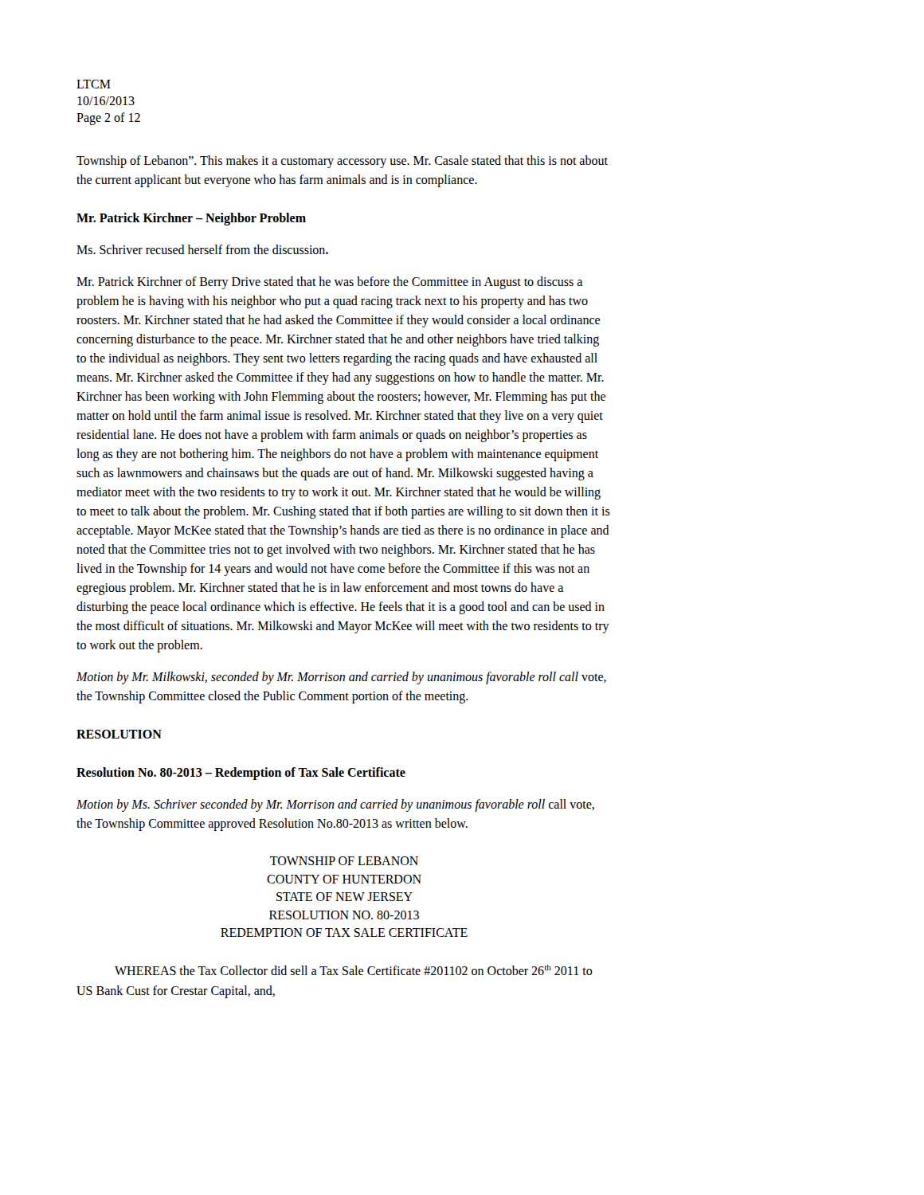LTCM
10/16/2013
Page 2 of 12
Township of Lebanon”. This makes it a customary accessory use. Mr. Casale stated that this is not about the current applicant but everyone who has farm animals and is in compliance.
Mr. Patrick Kirchner – Neighbor Problem
Ms. Schriver recused herself from the discussion.
Mr. Patrick Kirchner of Berry Drive stated that he was before the Committee in August to discuss a problem he is having with his neighbor who put a quad racing track next to his property and has two roosters. Mr. Kirchner stated that he had asked the Committee if they would consider a local ordinance concerning disturbance to the peace. Mr. Kirchner stated that he and other neighbors have tried talking to the individual as neighbors. They sent two letters regarding the racing quads and have exhausted all means. Mr. Kirchner asked the Committee if they had any suggestions on how to handle the matter. Mr. Kirchner has been working with John Flemming about the roosters; however, Mr. Flemming has put the matter on hold until the farm animal issue is resolved. Mr. Kirchner stated that they live on a very quiet residential lane. He does not have a problem with farm animals or quads on neighbor’s properties as long as they are not bothering him. The neighbors do not have a problem with maintenance equipment such as lawnmowers and chainsaws but the quads are out of hand. Mr. Milkowski suggested having a mediator meet with the two residents to try to work it out. Mr. Kirchner stated that he would be willing to meet to talk about the problem. Mr. Cushing stated that if both parties are willing to sit down then it is acceptable. Mayor McKee stated that the Township’s hands are tied as there is no ordinance in place and noted that the Committee tries not to get involved with two neighbors. Mr. Kirchner stated that he has lived in the Township for 14 years and would not have come before the Committee if this was not an egregious problem. Mr. Kirchner stated that he is in law enforcement and most towns do have a disturbing the peace local ordinance which is effective. He feels that it is a good tool and can be used in the most difficult of situations. Mr. Milkowski and Mayor McKee will meet with the two residents to try to work out the problem.
Motion by Mr. Milkowski, seconded by Mr. Morrison and carried by unanimous favorable roll call vote, the Township Committee closed the Public Comment portion of the meeting.
RESOLUTION
Resolution No. 80-2013 – Redemption of Tax Sale Certificate
Motion by Ms. Schriver seconded by Mr. Morrison and carried by unanimous favorable roll call vote, the Township Committee approved Resolution No.80-2013 as written below.
TOWNSHIP OF LEBANON
COUNTY OF HUNTERDON
STATE OF NEW JERSEY
RESOLUTION NO. 80-2013
REDEMPTION OF TAX SALE CERTIFICATE
WHEREAS the Tax Collector did sell a Tax Sale Certificate #201102 on October 26th 2011 to US Bank Cust for Crestar Capital, and,